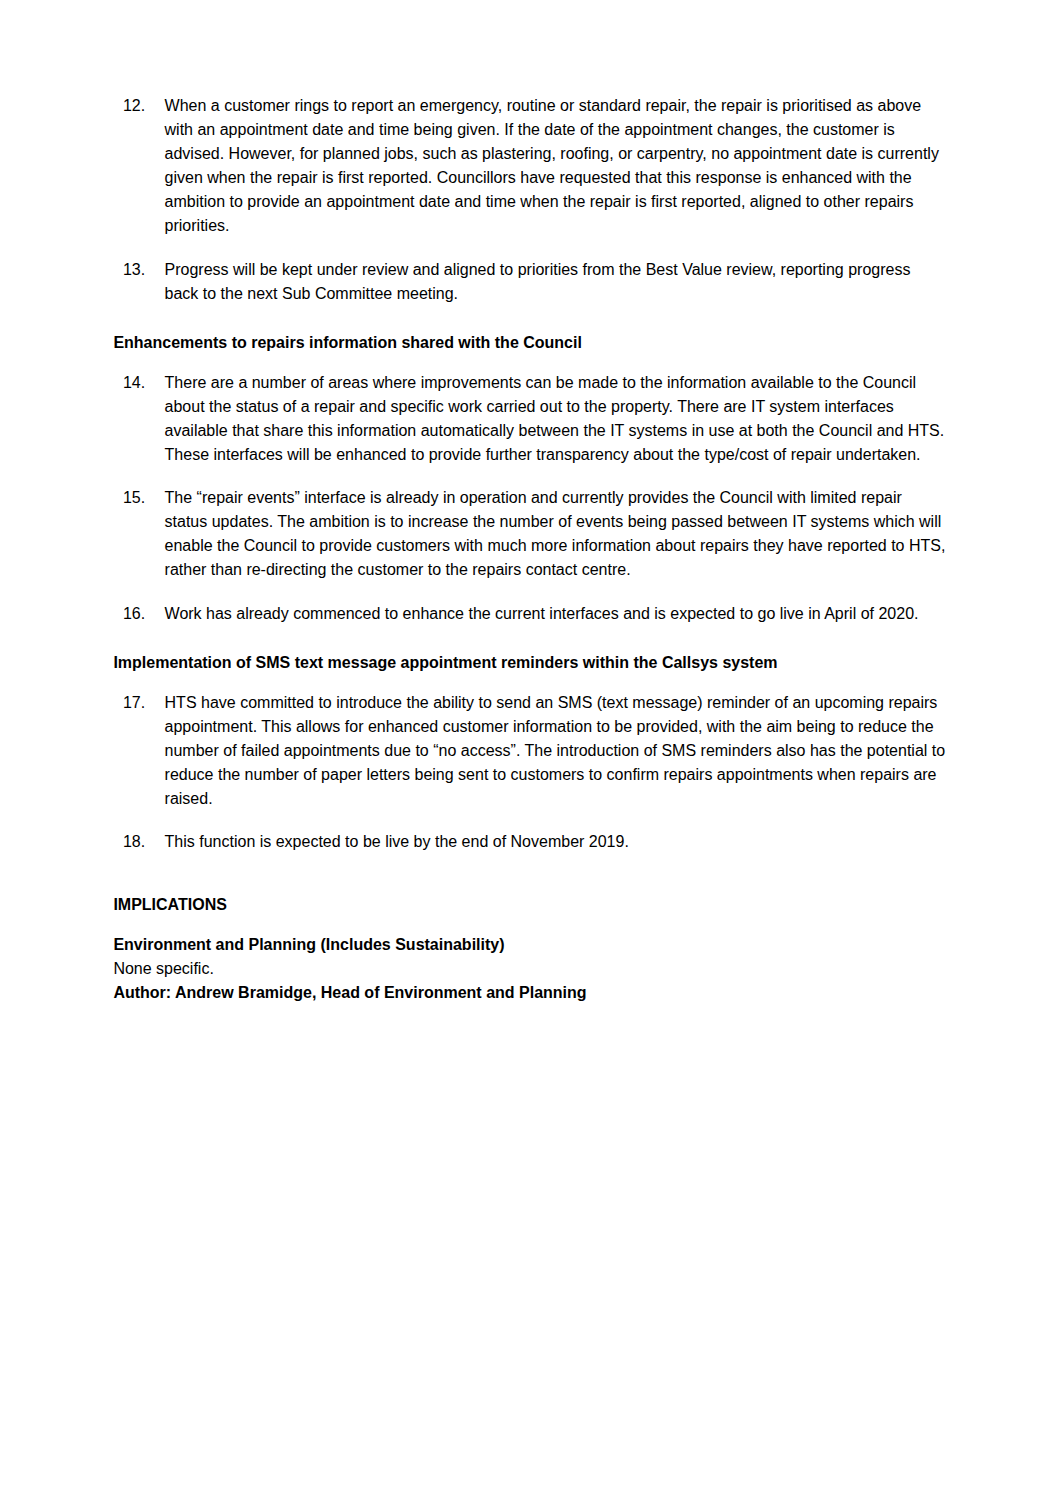12. When a customer rings to report an emergency, routine or standard repair, the repair is prioritised as above with an appointment date and time being given. If the date of the appointment changes, the customer is advised. However, for planned jobs, such as plastering, roofing, or carpentry, no appointment date is currently given when the repair is first reported. Councillors have requested that this response is enhanced with the ambition to provide an appointment date and time when the repair is first reported, aligned to other repairs priorities.
13. Progress will be kept under review and aligned to priorities from the Best Value review, reporting progress back to the next Sub Committee meeting.
Enhancements to repairs information shared with the Council
14. There are a number of areas where improvements can be made to the information available to the Council about the status of a repair and specific work carried out to the property. There are IT system interfaces available that share this information automatically between the IT systems in use at both the Council and HTS. These interfaces will be enhanced to provide further transparency about the type/cost of repair undertaken.
15. The “repair events” interface is already in operation and currently provides the Council with limited repair status updates. The ambition is to increase the number of events being passed between IT systems which will enable the Council to provide customers with much more information about repairs they have reported to HTS, rather than re-directing the customer to the repairs contact centre.
16. Work has already commenced to enhance the current interfaces and is expected to go live in April of 2020.
Implementation of SMS text message appointment reminders within the Callsys system
17. HTS have committed to introduce the ability to send an SMS (text message) reminder of an upcoming repairs appointment. This allows for enhanced customer information to be provided, with the aim being to reduce the number of failed appointments due to “no access”. The introduction of SMS reminders also has the potential to reduce the number of paper letters being sent to customers to confirm repairs appointments when repairs are raised.
18. This function is expected to be live by the end of November 2019.
IMPLICATIONS
Environment and Planning (Includes Sustainability)
None specific.
Author: Andrew Bramidge, Head of Environment and Planning